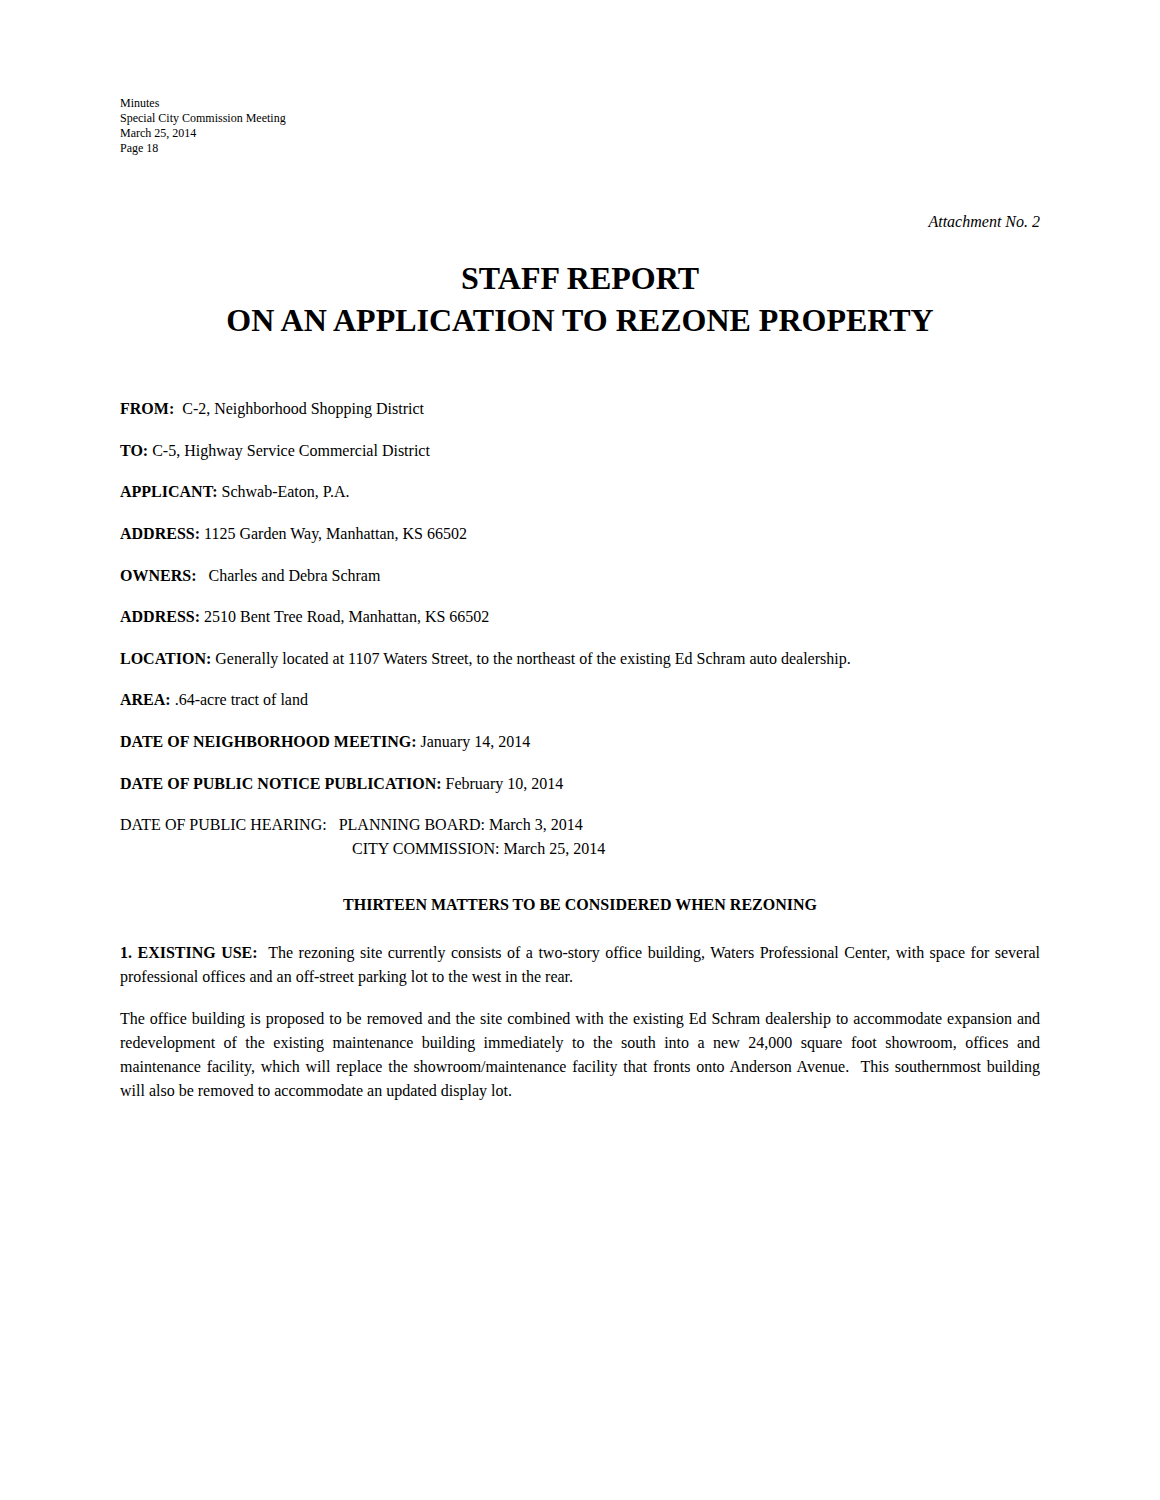Minutes
Special City Commission Meeting
March 25, 2014
Page 18
Attachment No. 2
STAFF REPORT
ON AN APPLICATION TO REZONE PROPERTY
FROM: C-2, Neighborhood Shopping District
TO: C-5, Highway Service Commercial District
APPLICANT: Schwab-Eaton, P.A.
ADDRESS: 1125 Garden Way, Manhattan, KS 66502
OWNERS: Charles and Debra Schram
ADDRESS: 2510 Bent Tree Road, Manhattan, KS 66502
LOCATION: Generally located at 1107 Waters Street, to the northeast of the existing Ed Schram auto dealership.
AREA: .64-acre tract of land
DATE OF NEIGHBORHOOD MEETING: January 14, 2014
DATE OF PUBLIC NOTICE PUBLICATION: February 10, 2014
DATE OF PUBLIC HEARING: PLANNING BOARD: March 3, 2014
CITY COMMISSION: March 25, 2014
THIRTEEN MATTERS TO BE CONSIDERED WHEN REZONING
1. EXISTING USE: The rezoning site currently consists of a two-story office building, Waters Professional Center, with space for several professional offices and an off-street parking lot to the west in the rear.
The office building is proposed to be removed and the site combined with the existing Ed Schram dealership to accommodate expansion and redevelopment of the existing maintenance building immediately to the south into a new 24,000 square foot showroom, offices and maintenance facility, which will replace the showroom/maintenance facility that fronts onto Anderson Avenue. This southernmost building will also be removed to accommodate an updated display lot.